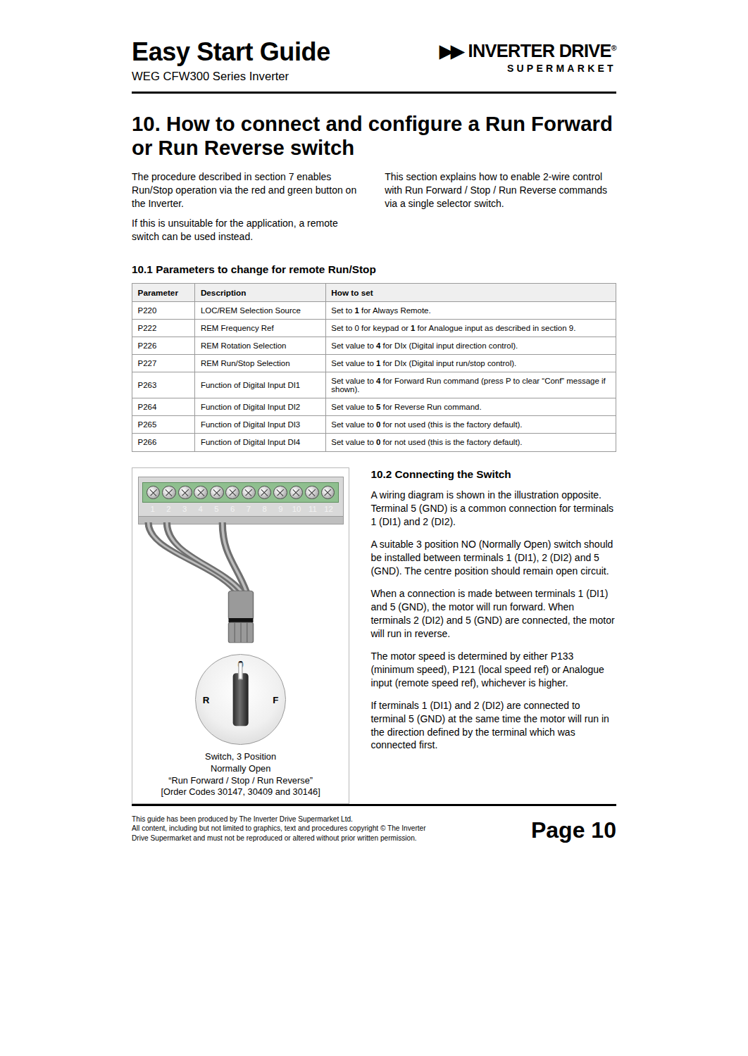Easy Start Guide
WEG CFW300 Series Inverter
▶▶ INVERTER DRIVE®
SUPERMARKET
10. How to connect and configure a Run Forward or Run Reverse switch
The procedure described in section 7 enables Run/Stop operation via the red and green button on the Inverter.
If this is unsuitable for the application, a remote switch can be used instead.
This section explains how to enable 2-wire control with Run Forward / Stop / Run Reverse commands via a single selector switch.
10.1 Parameters to change for remote Run/Stop
| Parameter | Description | How to set |
| --- | --- | --- |
| P220 | LOC/REM Selection Source | Set to 1 for Always Remote. |
| P222 | REM Frequency Ref | Set to 0 for keypad or 1 for Analogue input as described in section 9. |
| P226 | REM Rotation Selection | Set value to 4 for DIx (Digital input direction control). |
| P227 | REM Run/Stop Selection | Set value to 1 for DIx (Digital input run/stop control). |
| P263 | Function of Digital Input DI1 | Set value to 4 for Forward Run command (press P to clear “Conf” message if shown). |
| P264 | Function of Digital Input DI2 | Set value to 5 for Reverse Run command. |
| P265 | Function of Digital Input DI3 | Set value to 0 for not used (this is the factory default). |
| P266 | Function of Digital Input DI4 | Set value to 0 for not used (this is the factory default). |
123456 789101112
1 5 2
0
R
F
Switch, 3 Position
Normally Open
“Run Forward / Stop / Run Reverse”
[Order Codes 30147, 30409 and 30146]
10.2 Connecting the Switch
A wiring diagram is shown in the illustration opposite. Terminal 5 (GND) is a common connection for terminals 1 (DI1) and 2 (DI2).
A suitable 3 position NO (Normally Open) switch should be installed between terminals 1 (DI1), 2 (DI2) and 5 (GND). The centre position should remain open circuit.
When a connection is made between terminals 1 (DI1) and 5 (GND), the motor will run forward. When terminals 2 (DI2) and 5 (GND) are connected, the motor will run in reverse.
The motor speed is determined by either P133 (minimum speed), P121 (local speed ref) or Analogue input (remote speed ref), whichever is higher.
If terminals 1 (DI1) and 2 (DI2) are connected to terminal 5 (GND) at the same time the motor will run in the direction defined by the terminal which was connected first.
This guide has been produced by The Inverter Drive Supermarket Ltd.
All content, including but not limited to graphics, text and procedures copyright © The Inverter
Drive Supermarket and must not be reproduced or altered without prior written permission.
Page 10